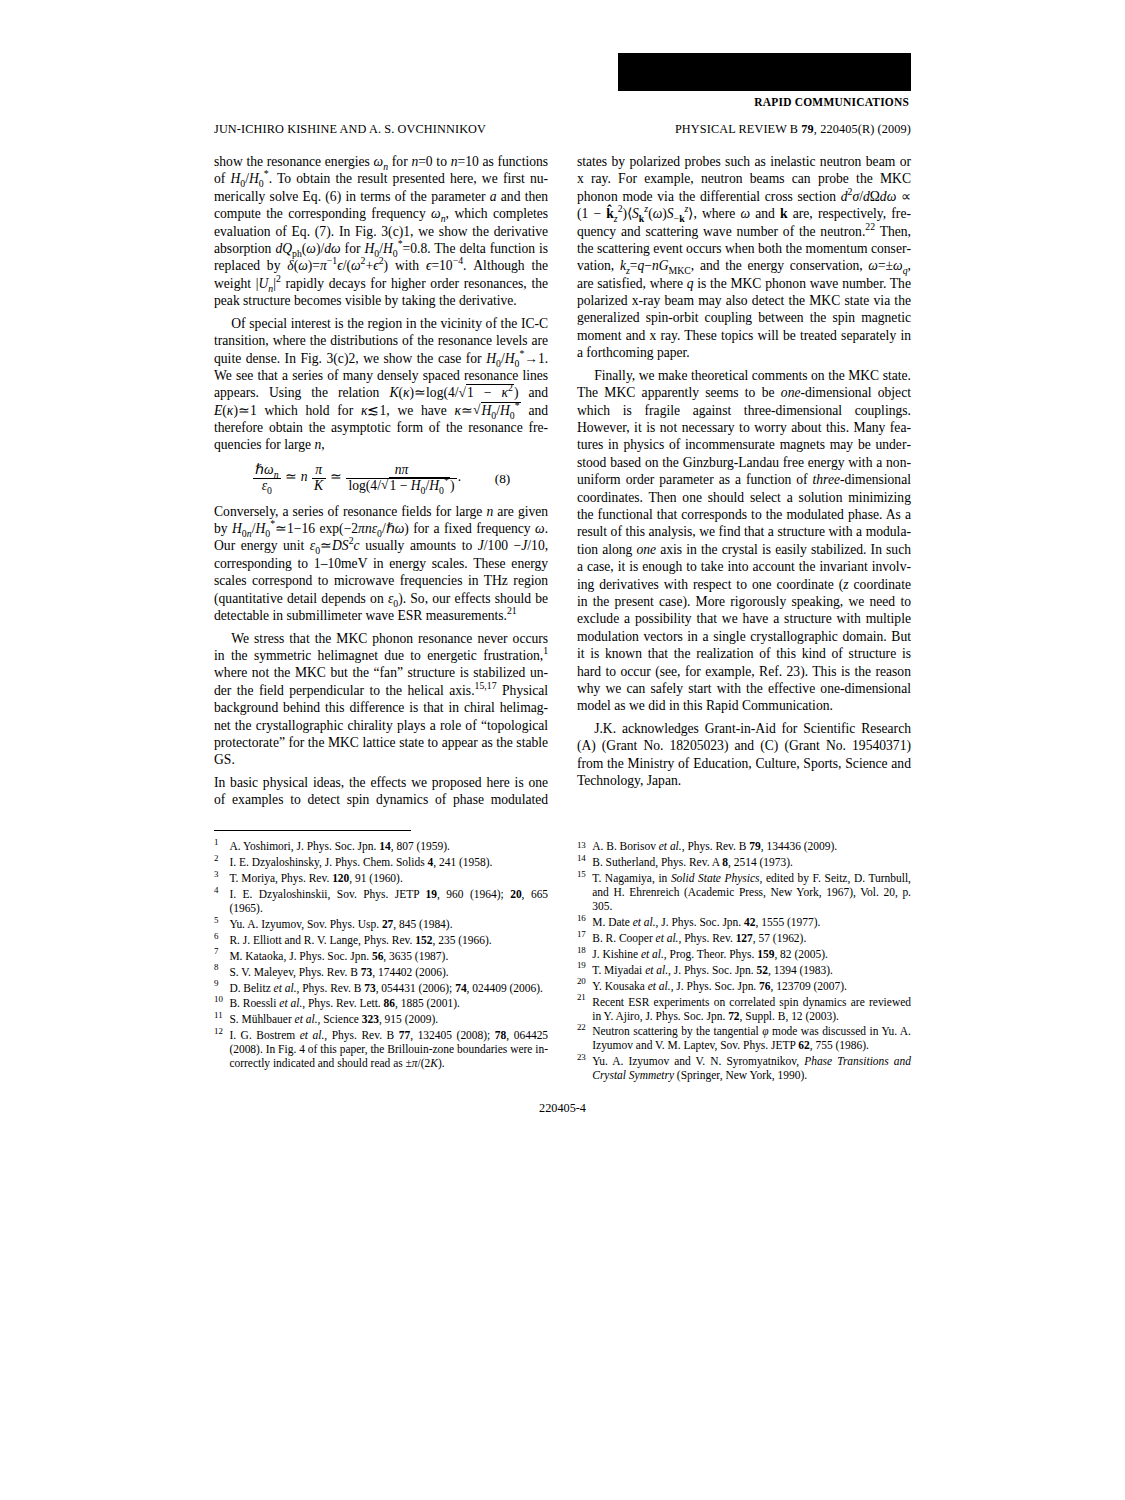RAPID COMMUNICATIONS
JUN-ICHIRO KISHINE AND A. S. OVCHINNIKOV
PHYSICAL REVIEW B 79, 220405(R) (2009)
show the resonance energies ωn for n=0 to n=10 as functions of H0/H0*. To obtain the result presented here, we first numerically solve Eq. (6) in terms of the parameter a and then compute the corresponding frequency ωn, which completes evaluation of Eq. (7). In Fig. 3(c)1, we show the derivative absorption dQph(ω)/dω for H0/H0*=0.8. The delta function is replaced by δ(ω)=π−1ϵ/(ω2+ϵ2) with ϵ=10−4. Although the weight |Un|2 rapidly decays for higher order resonances, the peak structure becomes visible by taking the derivative.
Of special interest is the region in the vicinity of the IC-C transition, where the distributions of the resonance levels are quite dense. In Fig. 3(c)2, we show the case for H0/H0*→1. We see that a series of many densely spaced resonance lines appears. Using the relation K(κ)≃log(4/√1 − κ2) and E(κ)≃1 which hold for κ≲1, we have κ≃√H0/H0* and therefore obtain the asymptotic form of the resonance frequencies for large n,
ℏωn ε0 ≃ n πK ≃ nπ log(4/√1 − H0/H0*).
(8)
Conversely, a series of resonance fields for large n are given by H0n/H0*≃1−16 exp(−2πnε0/ℏω) for a fixed frequency ω. Our energy unit ε0≃DS2c usually amounts to J/100 −J/10, corresponding to 1–10meV in energy scales. These energy scales correspond to microwave frequencies in THz region (quantitative detail depends on ε0). So, our effects should be detectable in submillimeter wave ESR measurements.21
We stress that the MKC phonon resonance never occurs in the symmetric helimagnet due to energetic frustration,1 where not the MKC but the “fan” structure is stabilized under the field perpendicular to the helical axis.15,17 Physical background behind this difference is that in chiral helimagnet the crystallographic chirality plays a role of “topological protectorate” for the MKC lattice state to appear as the stable GS.
In basic physical ideas, the effects we proposed here is one of examples to detect spin dynamics of phase modulated states by polarized probes such as inelastic neutron beam or x ray. For example, neutron beams can probe the MKC phonon mode via the differential cross section d2σ/d Ωdω ∝ (1 − k̂z2)⟨Skz(ω)S−kz⟩, where ω and k are, respectively, frequency and scattering wave number of the neutron.22 Then, the scattering event occurs when both the momentum conservation, kz=q−nGMKC, and the energy conservation, ω=±ωq, are satisfied, where q is the MKC phonon wave number. The polarized x-ray beam may also detect the MKC state via the generalized spin-orbit coupling between the spin magnetic moment and x ray. These topics will be treated separately in a forthcoming paper.
Finally, we make theoretical comments on the MKC state. The MKC apparently seems to be one-dimensional object which is fragile against three-dimensional couplings. However, it is not necessary to worry about this. Many features in physics of incommensurate magnets may be understood based on the Ginzburg-Landau free energy with a nonuniform order parameter as a function of three-dimensional coordinates. Then one should select a solution minimizing the functional that corresponds to the modulated phase. As a result of this analysis, we find that a structure with a modulation along one axis in the crystal is easily stabilized. In such a case, it is enough to take into account the invariant involving derivatives with respect to one coordinate (z coordinate in the present case). More rigorously speaking, we need to exclude a possibility that we have a structure with multiple modulation vectors in a single crystallographic domain. But it is known that the realization of this kind of structure is hard to occur (see, for example, Ref. 23). This is the reason why we can safely start with the effective one-dimensional model as we did in this Rapid Communication.
J.K. acknowledges Grant-in-Aid for Scientific Research (A) (Grant No. 18205023) and (C) (Grant No. 19540371) from the Ministry of Education, Culture, Sports, Science and Technology, Japan.
A. Yoshimori, J. Phys. Soc. Jpn. 14, 807 (1959).
I. E. Dzyaloshinsky, J. Phys. Chem. Solids 4, 241 (1958).
T. Moriya, Phys. Rev. 120, 91 (1960).
I. E. Dzyaloshinskii, Sov. Phys. JETP 19, 960 (1964); 20, 665 (1965).
Yu. A. Izyumov, Sov. Phys. Usp. 27, 845 (1984).
R. J. Elliott and R. V. Lange, Phys. Rev. 152, 235 (1966).
M. Kataoka, J. Phys. Soc. Jpn. 56, 3635 (1987).
S. V. Maleyev, Phys. Rev. B 73, 174402 (2006).
D. Belitz et al., Phys. Rev. B 73, 054431 (2006); 74, 024409 (2006).
B. Roessli et al., Phys. Rev. Lett. 86, 1885 (2001).
S. Mühlbauer et al., Science 323, 915 (2009).
I. G. Bostrem et al., Phys. Rev. B 77, 132405 (2008); 78, 064425 (2008). In Fig. 4 of this paper, the Brillouin-zone boundaries were incorrectly indicated and should read as ±π/(2K).
A. B. Borisov et al., Phys. Rev. B 79, 134436 (2009).
B. Sutherland, Phys. Rev. A 8, 2514 (1973).
T. Nagamiya, in Solid State Physics, edited by F. Seitz, D. Turnbull, and H. Ehrenreich (Academic Press, New York, 1967), Vol. 20, p. 305.
M. Date et al., J. Phys. Soc. Jpn. 42, 1555 (1977).
B. R. Cooper et al., Phys. Rev. 127, 57 (1962).
J. Kishine et al., Prog. Theor. Phys. 159, 82 (2005).
T. Miyadai et al., J. Phys. Soc. Jpn. 52, 1394 (1983).
Y. Kousaka et al., J. Phys. Soc. Jpn. 76, 123709 (2007).
Recent ESR experiments on correlated spin dynamics are reviewed in Y. Ajiro, J. Phys. Soc. Jpn. 72, Suppl. B, 12 (2003).
Neutron scattering by the tangential φ mode was discussed in Yu. A. Izyumov and V. M. Laptev, Sov. Phys. JETP 62, 755 (1986).
Yu. A. Izyumov and V. N. Syromyatnikov, Phase Transitions and Crystal Symmetry (Springer, New York, 1990).
220405-4